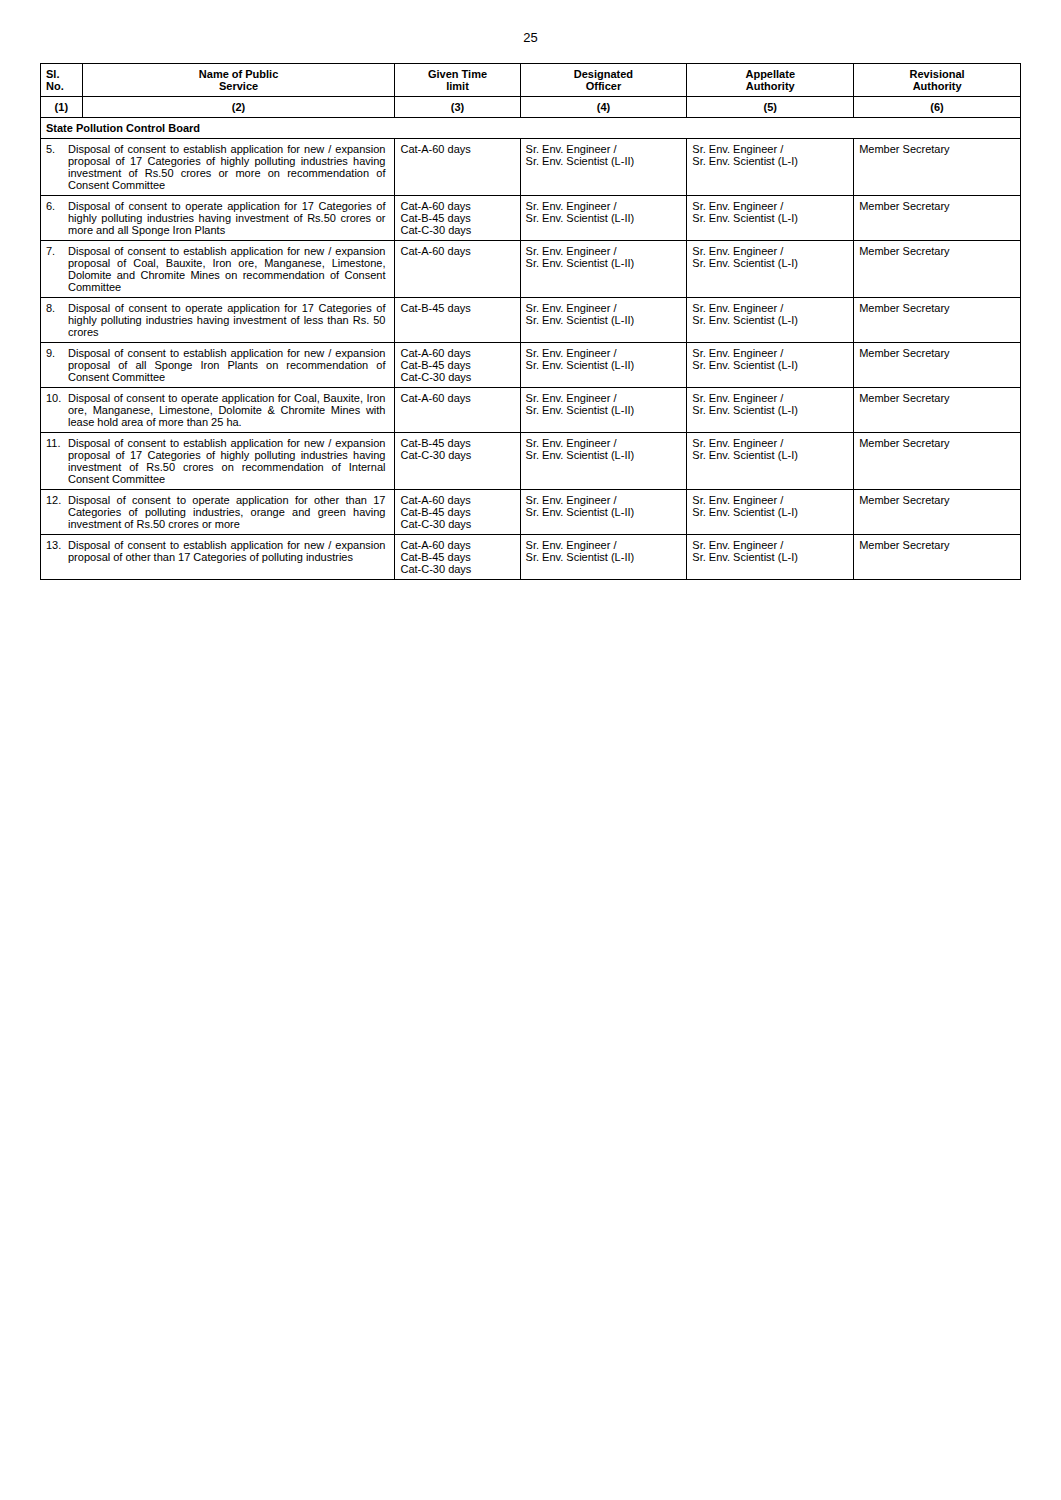25
| Sl. No. | Name of Public Service | Given Time limit | Designated Officer | Appellate Authority | Revisional Authority |
| --- | --- | --- | --- | --- | --- |
| (1) | (2) | (3) | (4) | (5) | (6) |
| State Pollution Control Board |
| 5. Disposal of consent to establish application for new / expansion proposal of 17 Categories of highly polluting industries having investment of Rs.50 crores or more on recommendation of Consent Committee | Cat-A-60 days | Sr. Env. Engineer / Sr. Env. Scientist (L-II) | Sr. Env. Engineer / Sr. Env. Scientist (L-I) | Member Secretary |
| 6. Disposal of consent to operate application for 17 Categories of highly polluting industries having investment of Rs.50 crores or more and all Sponge Iron Plants | Cat-A-60 days Cat-B-45 days Cat-C-30 days | Sr. Env. Engineer / Sr. Env. Scientist (L-II) | Sr. Env. Engineer / Sr. Env. Scientist (L-I) | Member Secretary |
| 7. Disposal of consent to establish application for new / expansion proposal of Coal, Bauxite, Iron ore, Manganese, Limestone, Dolomite and Chromite Mines on recommendation of Consent Committee | Cat-A-60 days | Sr. Env. Engineer / Sr. Env. Scientist (L-II) | Sr. Env. Engineer / Sr. Env. Scientist (L-I) | Member Secretary |
| 8. Disposal of consent to operate application for 17 Categories of highly polluting industries having investment of less than Rs. 50 crores | Cat-B-45 days | Sr. Env. Engineer / Sr. Env. Scientist (L-II) | Sr. Env. Engineer / Sr. Env. Scientist (L-I) | Member Secretary |
| 9. Disposal of consent to establish application for new / expansion proposal of all Sponge Iron Plants on recommendation of Consent Committee | Cat-A-60 days Cat-B-45 days Cat-C-30 days | Sr. Env. Engineer / Sr. Env. Scientist (L-II) | Sr. Env. Engineer / Sr. Env. Scientist (L-I) | Member Secretary |
| 10. Disposal of consent to operate application for Coal, Bauxite, Iron ore, Manganese, Limestone, Dolomite & Chromite Mines with lease hold area of more than 25 ha. | Cat-A-60 days | Sr. Env. Engineer / Sr. Env. Scientist (L-II) | Sr. Env. Engineer / Sr. Env. Scientist (L-I) | Member Secretary |
| 11. Disposal of consent to establish application for new / expansion proposal of 17 Categories of highly polluting industries having investment of Rs.50 crores on recommendation of Internal Consent Committee | Cat-B-45 days Cat-C-30 days | Sr. Env. Engineer / Sr. Env. Scientist (L-II) | Sr. Env. Engineer / Sr. Env. Scientist (L-I) | Member Secretary |
| 12. Disposal of consent to operate application for other than 17 Categories of polluting industries, orange and green having investment of Rs.50 crores or more | Cat-A-60 days Cat-B-45 days Cat-C-30 days | Sr. Env. Engineer / Sr. Env. Scientist (L-II) | Sr. Env. Engineer / Sr. Env. Scientist (L-I) | Member Secretary |
| 13. Disposal of consent to establish application for new / expansion proposal of other than 17 Categories of polluting industries | Cat-A-60 days Cat-B-45 days Cat-C-30 days | Sr. Env. Engineer / Sr. Env. Scientist (L-II) | Sr. Env. Engineer / Sr. Env. Scientist (L-I) | Member Secretary |